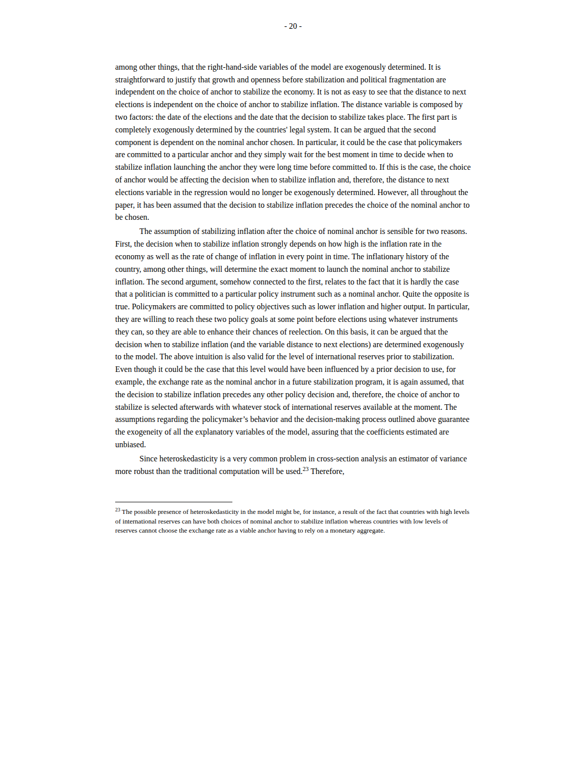- 20 -
among other things, that the right-hand-side variables of the model are exogenously determined. It is straightforward to justify that growth and openness before stabilization and political fragmentation are independent on the choice of anchor to stabilize the economy. It is not as easy to see that the distance to next elections is independent on the choice of anchor to stabilize inflation. The distance variable is composed by two factors: the date of the elections and the date that the decision to stabilize takes place. The first part is completely exogenously determined by the countries' legal system. It can be argued that the second component is dependent on the nominal anchor chosen. In particular, it could be the case that policymakers are committed to a particular anchor and they simply wait for the best moment in time to decide when to stabilize inflation launching the anchor they were long time before committed to. If this is the case, the choice of anchor would be affecting the decision when to stabilize inflation and, therefore, the distance to next elections variable in the regression would no longer be exogenously determined. However, all throughout the paper, it has been assumed that the decision to stabilize inflation precedes the choice of the nominal anchor to be chosen.
The assumption of stabilizing inflation after the choice of nominal anchor is sensible for two reasons. First, the decision when to stabilize inflation strongly depends on how high is the inflation rate in the economy as well as the rate of change of inflation in every point in time. The inflationary history of the country, among other things, will determine the exact moment to launch the nominal anchor to stabilize inflation. The second argument, somehow connected to the first, relates to the fact that it is hardly the case that a politician is committed to a particular policy instrument such as a nominal anchor. Quite the opposite is true. Policymakers are committed to policy objectives such as lower inflation and higher output. In particular, they are willing to reach these two policy goals at some point before elections using whatever instruments they can, so they are able to enhance their chances of reelection. On this basis, it can be argued that the decision when to stabilize inflation (and the variable distance to next elections) are determined exogenously to the model. The above intuition is also valid for the level of international reserves prior to stabilization. Even though it could be the case that this level would have been influenced by a prior decision to use, for example, the exchange rate as the nominal anchor in a future stabilization program, it is again assumed, that the decision to stabilize inflation precedes any other policy decision and, therefore, the choice of anchor to stabilize is selected afterwards with whatever stock of international reserves available at the moment. The assumptions regarding the policymaker’s behavior and the decision-making process outlined above guarantee the exogeneity of all the explanatory variables of the model, assuring that the coefficients estimated are unbiased.
Since heteroskedasticity is a very common problem in cross-section analysis an estimator of variance more robust than the traditional computation will be used.23 Therefore,
23 The possible presence of heteroskedasticity in the model might be, for instance, a result of the fact that countries with high levels of international reserves can have both choices of nominal anchor to stabilize inflation whereas countries with low levels of reserves cannot choose the exchange rate as a viable anchor having to rely on a monetary aggregate.